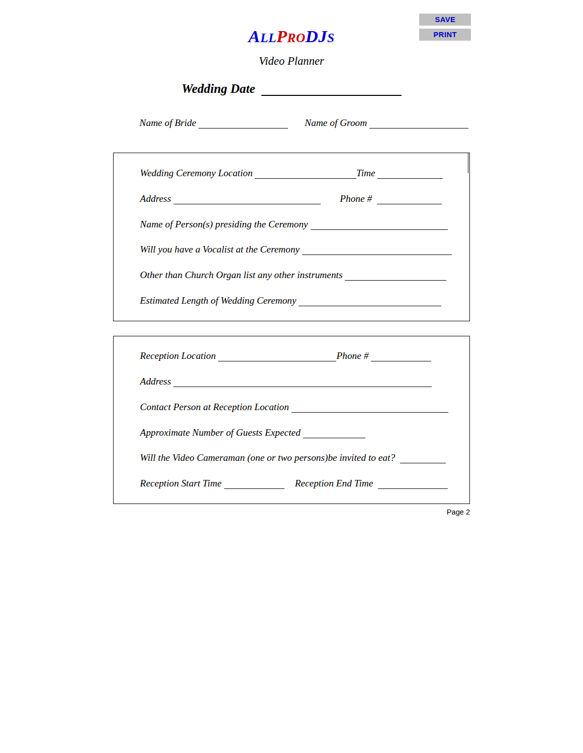SAVE
PRINT
ALL PRO DJS
Video Planner
Wedding Date
Name of Bride Name of Groom
Wedding Ceremony Location Time
Address Phone #
Name of Person(s) presiding the Ceremony
Will you have a Vocalist at the Ceremony
Other than Church Organ list any other instruments
Estimated Length of Wedding Ceremony
Reception Location Phone #
Address
Contact Person at Reception Location
Approximate Number of Guests Expected
Will the Video Cameraman (one or two persons)be invited to eat?
Reception Start Time Reception End Time
Page 2